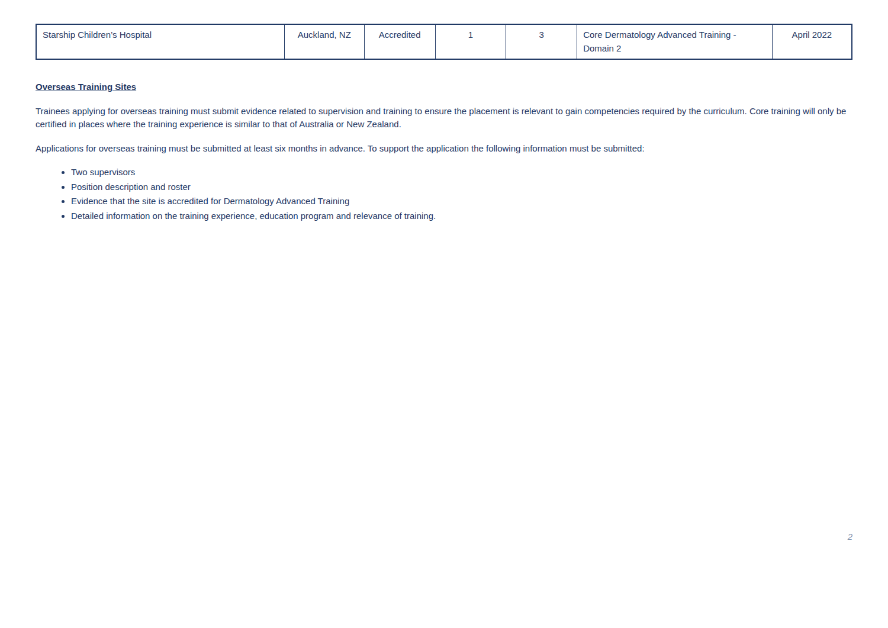| Starship Children’s Hospital | Auckland, NZ | Accredited | 1 | 3 | Core Dermatology Advanced Training - Domain 2 | April 2022 |
Overseas Training Sites
Trainees applying for overseas training must submit evidence related to supervision and training to ensure the placement is relevant to gain competencies required by the curriculum. Core training will only be certified in places where the training experience is similar to that of Australia or New Zealand.
Applications for overseas training must be submitted at least six months in advance. To support the application the following information must be submitted:
Two supervisors
Position description and roster
Evidence that the site is accredited for Dermatology Advanced Training
Detailed information on the training experience, education program and relevance of training.
2